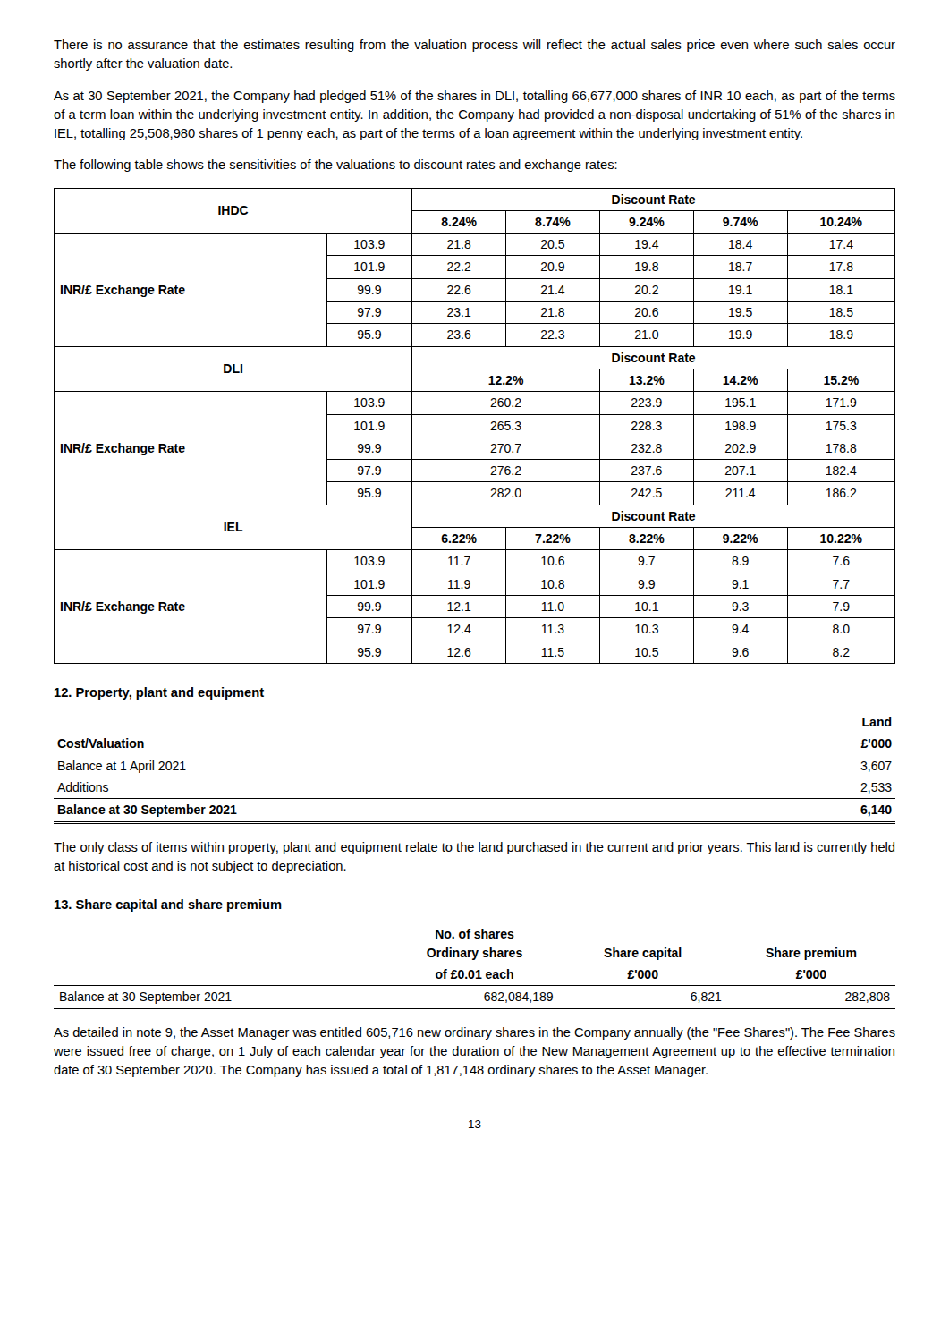There is no assurance that the estimates resulting from the valuation process will reflect the actual sales price even where such sales occur shortly after the valuation date.
As at 30 September 2021, the Company had pledged 51% of the shares in DLI, totalling 66,677,000 shares of INR 10 each, as part of the terms of a term loan within the underlying investment entity. In addition, the Company had provided a non-disposal undertaking of 51% of the shares in IEL, totalling 25,508,980 shares of 1 penny each, as part of the terms of a loan agreement within the underlying investment entity.
The following table shows the sensitivities of the valuations to discount rates and exchange rates:
| IHDC | Discount Rate |
| --- | --- |
| 8.24% | 8.74% | 9.24% | 9.74% | 10.24% |
| INR/£ Exchange Rate | 103.9 | 21.8 | 20.5 | 19.4 | 18.4 | 17.4 |
| 101.9 | 22.2 | 20.9 | 19.8 | 18.7 | 17.8 |
| 99.9 | 22.6 | 21.4 | 20.2 | 19.1 | 18.1 |
| 97.9 | 23.1 | 21.8 | 20.6 | 19.5 | 18.5 |
| 95.9 | 23.6 | 22.3 | 21.0 | 19.9 | 18.9 |
| DLI | Discount Rate |
| 12.2% | 13.2% | 14.2% | 15.2% |
| INR/£ Exchange Rate | 103.9 | 260.2 | 223.9 | 195.1 | 171.9 |
| 101.9 | 265.3 | 228.3 | 198.9 | 175.3 |
| 99.9 | 270.7 | 232.8 | 202.9 | 178.8 |
| 97.9 | 276.2 | 237.6 | 207.1 | 182.4 |
| 95.9 | 282.0 | 242.5 | 211.4 | 186.2 |
| IEL | Discount Rate |
| 6.22% | 7.22% | 8.22% | 9.22% | 10.22% |
| INR/£ Exchange Rate | 103.9 | 11.7 | 10.6 | 9.7 | 8.9 | 7.6 |
| 101.9 | 11.9 | 10.8 | 9.9 | 9.1 | 7.7 |
| 99.9 | 12.1 | 11.0 | 10.1 | 9.3 | 7.9 |
| 97.9 | 12.4 | 11.3 | 10.3 | 9.4 | 8.0 |
| 95.9 | 12.6 | 11.5 | 10.5 | 9.6 | 8.2 |
12. Property, plant and equipment
| | Land |
| Cost/Valuation | £'000 |
| Balance at 1 April 2021 | 3,607 |
| Additions | 2,533 |
| Balance at 30 September 2021 | 6,140 |
The only class of items within property, plant and equipment relate to the land purchased in the current and prior years. This land is currently held at historical cost and is not subject to depreciation.
13. Share capital and share premium
| | No. of shares Ordinary shares | Share capital | Share premium |
| --- | --- | --- | --- |
| | of £0.01 each | £'000 | £'000 |
| Balance at 30 September 2021 | 682,084,189 | 6,821 | 282,808 |
As detailed in note 9, the Asset Manager was entitled 605,716 new ordinary shares in the Company annually (the "Fee Shares"). The Fee Shares were issued free of charge, on 1 July of each calendar year for the duration of the New Management Agreement up to the effective termination date of 30 September 2020. The Company has issued a total of 1,817,148 ordinary shares to the Asset Manager.
13